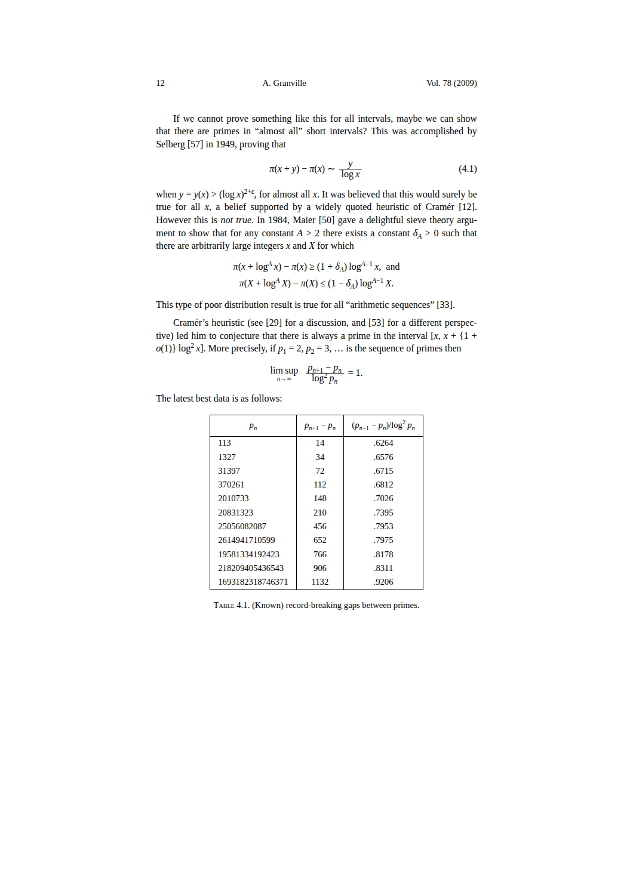12
A. Granville
Vol. 78 (2009)
If we cannot prove something like this for all intervals, maybe we can show that there are primes in “almost all” short intervals? This was accomplished by Selberg [57] in 1949, proving that
π(x + y) − π(x) ∼ ylog x (4.1)
when y = y(x) > (log x)2+ε, for almost all x. It was believed that this would surely be true for all x, a belief supported by a widely quoted heuristic of Cramér [12]. However this is not true. In 1984, Maier [50] gave a delightful sieve theory argument to show that for any constant A > 2 there exists a constant δA > 0 such that there are arbitrarily large integers x and X for which
π(x + logA x) − π(x) ≥ (1 + δA) logA−1 x, and π(X + logA X) − π(X) ≤ (1 − δA) logA−1 X.
This type of poor distribution result is true for all “arithmetic sequences” [33].
Cramér’s heuristic (see [29] for a discussion, and [53] for a different perspective) led him to conjecture that there is always a prime in the interval [x, x + {1 + o(1)} log2 x]. More precisely, if p1 = 2, p2 = 3, … is the sequence of primes then
lim sup n→∞ pn+1 − pn log2 pn = 1.
The latest best data is as follows:
| p n | p n +1 − p n | ( p n +1 − p n )/ log 2 p n |
| --- | --- | --- |
| 113 | 14 | .6264 |
| 1327 | 34 | .6576 |
| 31397 | 72 | .6715 |
| 370261 | 112 | .6812 |
| 2010733 | 148 | .7026 |
| 20831323 | 210 | .7395 |
| 25056082087 | 456 | .7953 |
| 2614941710599 | 652 | .7975 |
| 19581334192423 | 766 | .8178 |
| 218209405436543 | 906 | .8311 |
| 1693182318746371 | 1132 | .9206 |
Table 4.1. (Known) record-breaking gaps between primes.